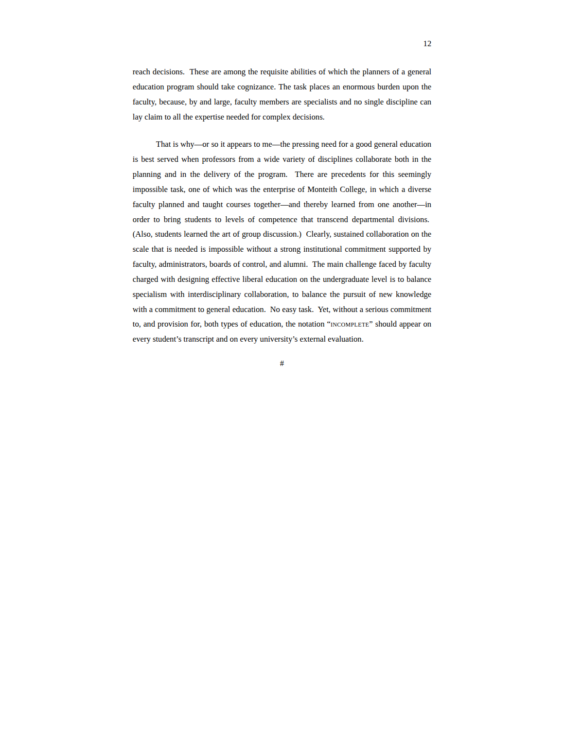12
reach decisions. These are among the requisite abilities of which the planners of a general education program should take cognizance. The task places an enormous burden upon the faculty, because, by and large, faculty members are specialists and no single discipline can lay claim to all the expertise needed for complex decisions.
That is why—or so it appears to me—the pressing need for a good general education is best served when professors from a wide variety of disciplines collaborate both in the planning and in the delivery of the program. There are precedents for this seemingly impossible task, one of which was the enterprise of Monteith College, in which a diverse faculty planned and taught courses together—and thereby learned from one another—in order to bring students to levels of competence that transcend departmental divisions. (Also, students learned the art of group discussion.) Clearly, sustained collaboration on the scale that is needed is impossible without a strong institutional commitment supported by faculty, administrators, boards of control, and alumni. The main challenge faced by faculty charged with designing effective liberal education on the undergraduate level is to balance specialism with interdisciplinary collaboration, to balance the pursuit of new knowledge with a commitment to general education. No easy task. Yet, without a serious commitment to, and provision for, both types of education, the notation “incomplete” should appear on every student’s transcript and on every university’s external evaluation.
#